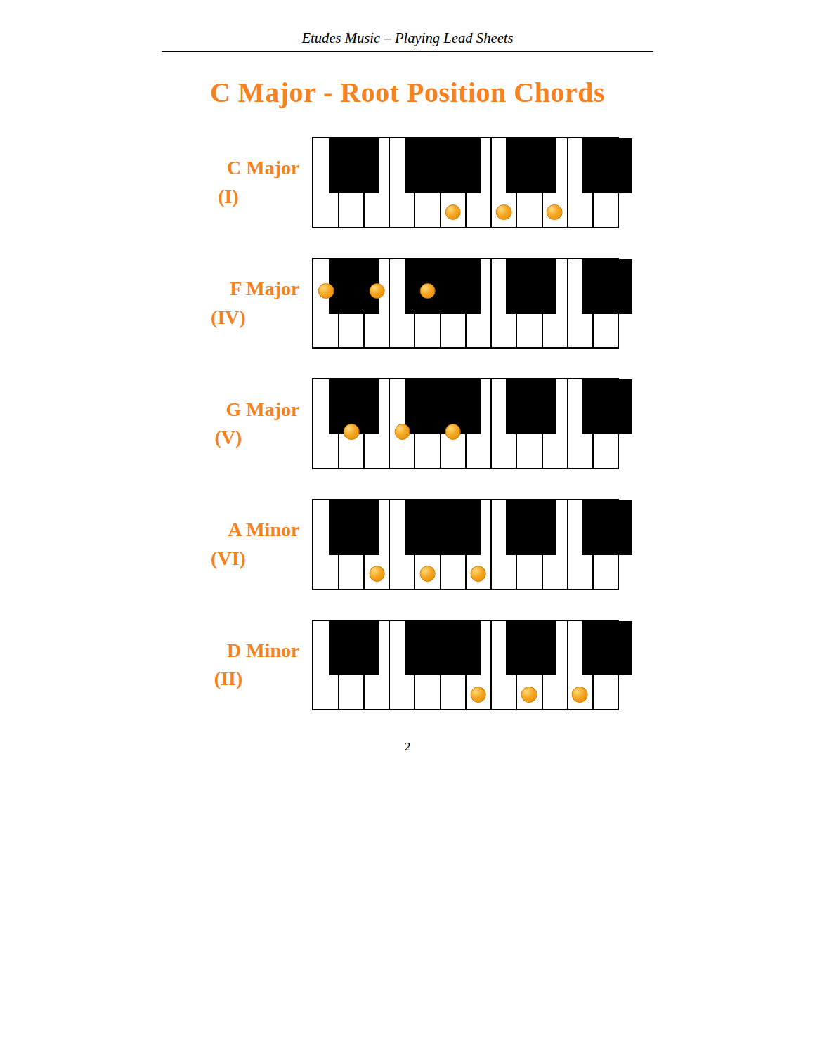Etudes Music – Playing Lead Sheets
C Major - Root Position Chords
C Major (I)
F Major (IV)
G Major (V)
A Minor (VI)
D Minor (II)
2